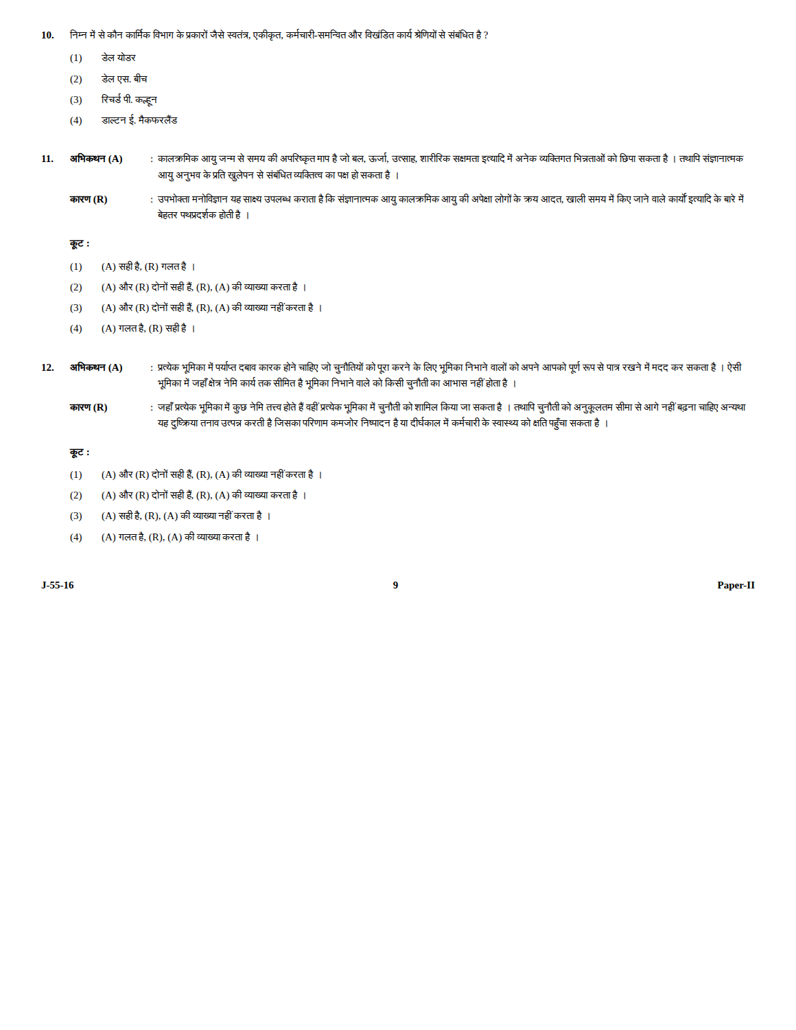10.
निम्न में से कौन कार्मिक विभाग के प्रकारों जैसे स्वतंत्र, एकीकृत, कर्मचारी-समन्वित और विखंडित कार्य श्रेणियों से संबंधित है ?
(1) डेल योडर
(2) डेल एस. बीच
(3) रिचर्ड पी. कल्हून
(4) डाल्टन ई. मैकफरलैंड
11.
| अभिकथन (A) | : | कालक्रमिक आयु जन्म से समय की अपरिष्कृत माप है जो बल, ऊर्जा, उत्साह, शारीरिक सक्षमता इत्यादि में अनेक व्यक्तिगत भिन्नताओं को छिपा सकता है । तथापि संज्ञानात्मक आयु अनुभव के प्रति खुलेपन से संबंधित व्यक्तित्व का पक्ष हो सकता है । |
| कारण (R) | : | उपभोक्ता मनोविज्ञान यह साक्ष्य उपलब्ध कराता है कि संज्ञानात्मक आयु कालक्रमिक आयु की अपेक्षा लोगों के क्रय आदत, खाली समय में किए जाने वाले कार्यों इत्यादि के बारे में बेहतर पथप्रदर्शक होती है । |
कूट :
(1)(A) सही है, (R) गलत है ।
(2)(A) और (R) दोनों सही हैं, (R), (A) की व्याख्या करता है ।
(3)(A) और (R) दोनों सही हैं, (R), (A) की व्याख्या नहीं करता है ।
(4)(A) गलत है, (R) सही है ।
12.
| अभिकथन (A) | : | प्रत्येक भूमिका में पर्याप्त दबाव कारक होने चाहिए जो चुनौतियों को पूरा करने के लिए भूमिका निभाने वालों को अपने आपको पूर्ण रूप से पात्र रखने में मदद कर सकता है । ऐसी भूमिका में जहाँ क्षेत्र नेमि कार्य तक सीमित है भूमिका निभाने वाले को किसी चुनौती का आभास नहीं होता है । |
| कारण (R) | : | जहाँ प्रत्येक भूमिका में कुछ नेमि तत्त्व होते हैं वहीं प्रत्येक भूमिका में चुनौती को शामिल किया जा सकता है । तथापि चुनौती को अनुकूलतम सीमा से आगे नहीं बढ़ना चाहिए अन्यथा यह दुष्क्रिया तनाव उत्पन्न करती है जिसका परिणाम कमजोर निष्पादन है या दीर्घकाल में कर्मचारी के स्वास्थ्य को क्षति पहुँचा सकता है । |
कूट :
(1)(A) और (R) दोनों सही हैं, (R), (A) की व्याख्या नहीं करता है ।
(2)(A) और (R) दोनों सही हैं, (R), (A) की व्याख्या करता है ।
(3)(A) सही है, (R), (A) की व्याख्या नहीं करता है ।
(4)(A) गलत है, (R), (A) की व्याख्या करता है ।
J-55-16
9
Paper-II